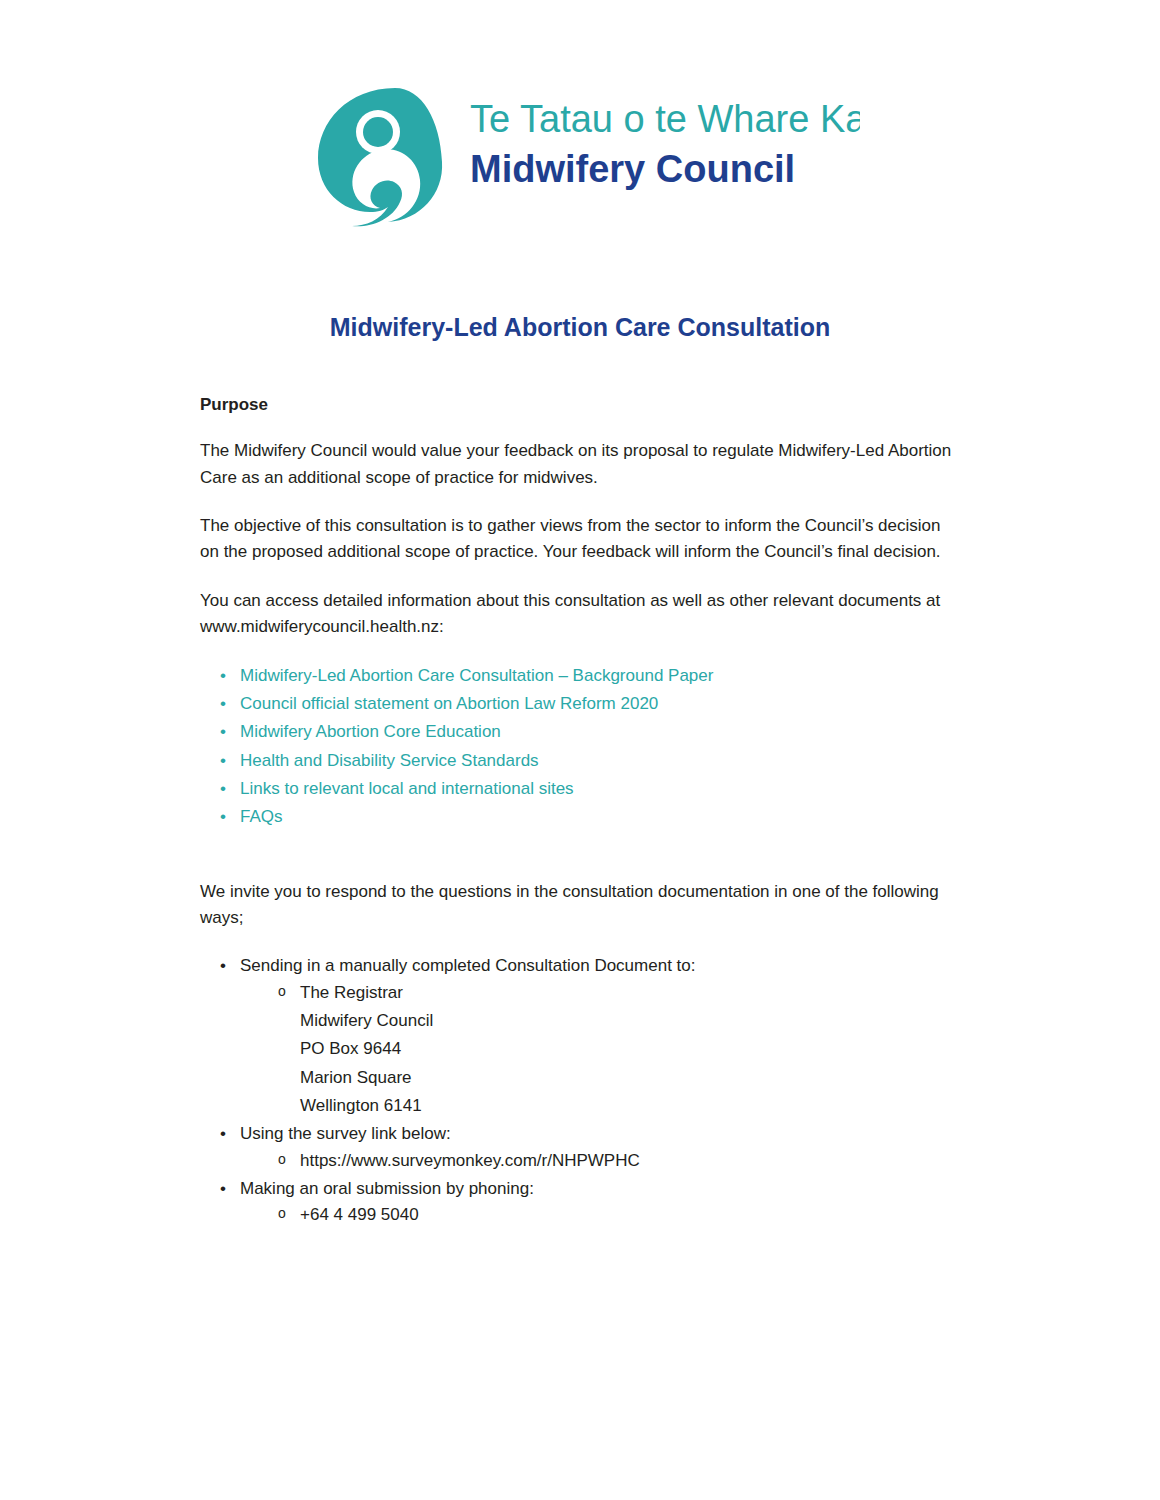Te Tatau o te Whare Kahu Midwifery Council
Midwifery-Led Abortion Care Consultation
Purpose
The Midwifery Council would value your feedback on its proposal to regulate Midwifery-Led Abortion Care as an additional scope of practice for midwives.
The objective of this consultation is to gather views from the sector to inform the Council’s decision on the proposed additional scope of practice. Your feedback will inform the Council’s final decision.
You can access detailed information about this consultation as well as other relevant documents at www.midwiferycouncil.health.nz:
Midwifery-Led Abortion Care Consultation – Background Paper
Council official statement on Abortion Law Reform 2020
Midwifery Abortion Core Education
Health and Disability Service Standards
Links to relevant local and international sites
FAQs
We invite you to respond to the questions in the consultation documentation in one of the following ways;
Sending in a manually completed Consultation Document to:
The Registrar
Midwifery Council
PO Box 9644
Marion Square
Wellington 6141
Using the survey link below:
https://www.surveymonkey.com/r/NHPWPHC
Making an oral submission by phoning:
+64 4 499 5040